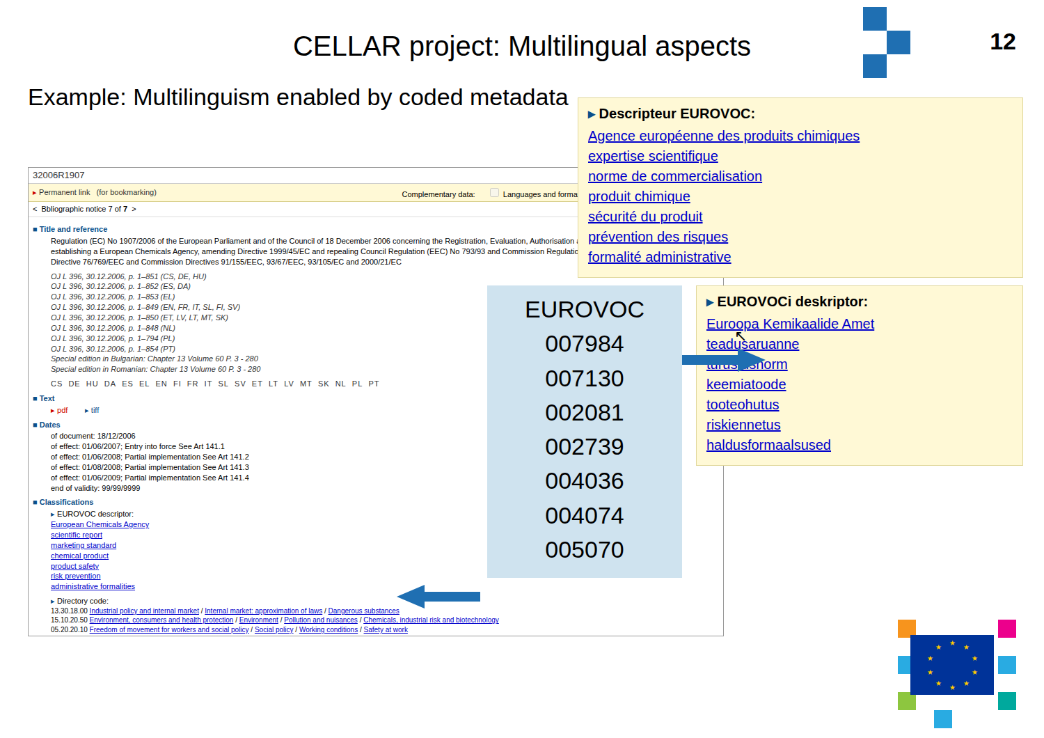12
CELLAR project: Multilingual aspects
Example: Multilinguism enabled by coded metadata
32006R1907
▸ Permanent link (for bookmarking)
Complementary data: Languages and formats available Text (bilingual display)
< Bbliographic notice 7 of 7 >
Title and reference
Regulation (EC) No 1907/2006 of the European Parliament and of the Council of 18 December 2006 concerning the Registration, Evaluation, Authorisation and Restriction of Chemicals (REACH), establishing a European Chemicals Agency, amending Directive 1999/45/EC and repealing Council Regulation (EEC) No 793/93 and Commission Regulation (EC) No 1488/94 as well as Council Directive 76/769/EEC and Commission Directives 91/155/EEC, 93/67/EEC, 93/105/EC and 2000/21/EC
OJ L 396, 30.12.2006, p. 1–851 (CS, DE, HU)
OJ L 396, 30.12.2006, p. 1–852 (ES, DA)
OJ L 396, 30.12.2006, p. 1–853 (EL)
OJ L 396, 30.12.2006, p. 1–849 (EN, FR, IT, SL, FI, SV)
OJ L 396, 30.12.2006, p. 1–850 (ET, LV, LT, MT, SK)
OJ L 396, 30.12.2006, p. 1–848 (NL)
OJ L 396, 30.12.2006, p. 1–794 (PL)
OJ L 396, 30.12.2006, p. 1–854 (PT)
Special edition in Bulgarian: Chapter 13 Volume 60 P. 3 - 280
Special edition in Romanian: Chapter 13 Volume 60 P. 3 - 280
CS DE HU DA ES EL EN FI FR IT SL SV ET LT LV MT SK NL PL PT
Text
▸ pdf ▸ tiff
Dates
of document: 18/12/2006
of effect: 01/06/2007; Entry into force See Art 141.1
of effect: 01/06/2008; Partial implementation See Art 141.2
of effect: 01/08/2008; Partial implementation See Art 141.3
of effect: 01/06/2009; Partial implementation See Art 141.4
end of validity: 99/99/9999
Classifications
EUROVOC descriptor:
European Chemicals Agency
scientific report
marketing standard
chemical product
product safety
risk prevention
administrative formalities
Directory code:
13.30.18.00 Industrial policy and internal market / Internal market: approximation of laws / Dangerous substances
15.10.20.50 Environment, consumers and health protection / Environment / Pollution and nuisances / Chemicals, industrial risk and biotechnology
05.20.20.10 Freedom of movement for workers and social policy / Social policy / Working conditions / Safety at work
Descripteur EUROVOC:
Agence européenne des produits chimiques expertise scientifique norme de commercialisation produit chimique sécurité du produit prévention des risques formalité administrative
EUROVOCi deskriptor:
Euroopa Kemikaalide Amet teadusaruanne turustusnorm keemiatoode tooteohutus riskiennetus haldusformaalsused
↖
EUROVOC
007984
007130
002081
002739
004036
004074
005070
★ ★ ★ ★ ★ ★ ★ ★ ★ ★